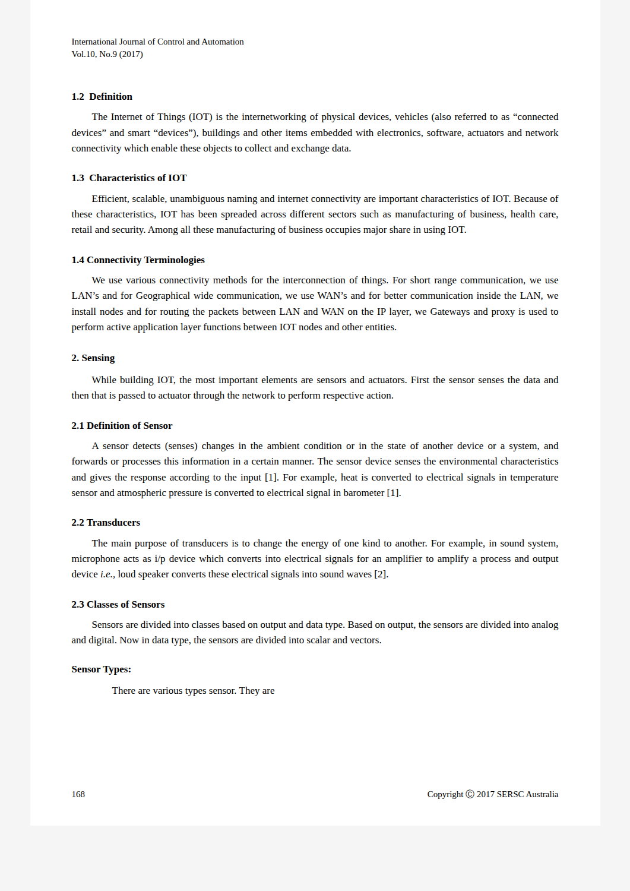International Journal of Control and Automation
Vol.10, No.9 (2017)
1.2 Definition
The Internet of Things (IOT) is the internetworking of physical devices, vehicles (also referred to as “connected devices” and smart “devices”), buildings and other items embedded with electronics, software, actuators and network connectivity which enable these objects to collect and exchange data.
1.3 Characteristics of IOT
Efficient, scalable, unambiguous naming and internet connectivity are important characteristics of IOT. Because of these characteristics, IOT has been spreaded across different sectors such as manufacturing of business, health care, retail and security. Among all these manufacturing of business occupies major share in using IOT.
1.4 Connectivity Terminologies
We use various connectivity methods for the interconnection of things. For short range communication, we use LAN’s and for Geographical wide communication, we use WAN’s and for better communication inside the LAN, we install nodes and for routing the packets between LAN and WAN on the IP layer, we Gateways and proxy is used to perform active application layer functions between IOT nodes and other entities.
2. Sensing
While building IOT, the most important elements are sensors and actuators. First the sensor senses the data and then that is passed to actuator through the network to perform respective action.
2.1 Definition of Sensor
A sensor detects (senses) changes in the ambient condition or in the state of another device or a system, and forwards or processes this information in a certain manner. The sensor device senses the environmental characteristics and gives the response according to the input [1]. For example, heat is converted to electrical signals in temperature sensor and atmospheric pressure is converted to electrical signal in barometer [1].
2.2 Transducers
The main purpose of transducers is to change the energy of one kind to another. For example, in sound system, microphone acts as i/p device which converts into electrical signals for an amplifier to amplify a process and output device i.e., loud speaker converts these electrical signals into sound waves [2].
2.3 Classes of Sensors
Sensors are divided into classes based on output and data type. Based on output, the sensors are divided into analog and digital. Now in data type, the sensors are divided into scalar and vectors.
Sensor Types:
There are various types sensor. They are
168 Copyright Ⓒ 2017 SERSC Australia